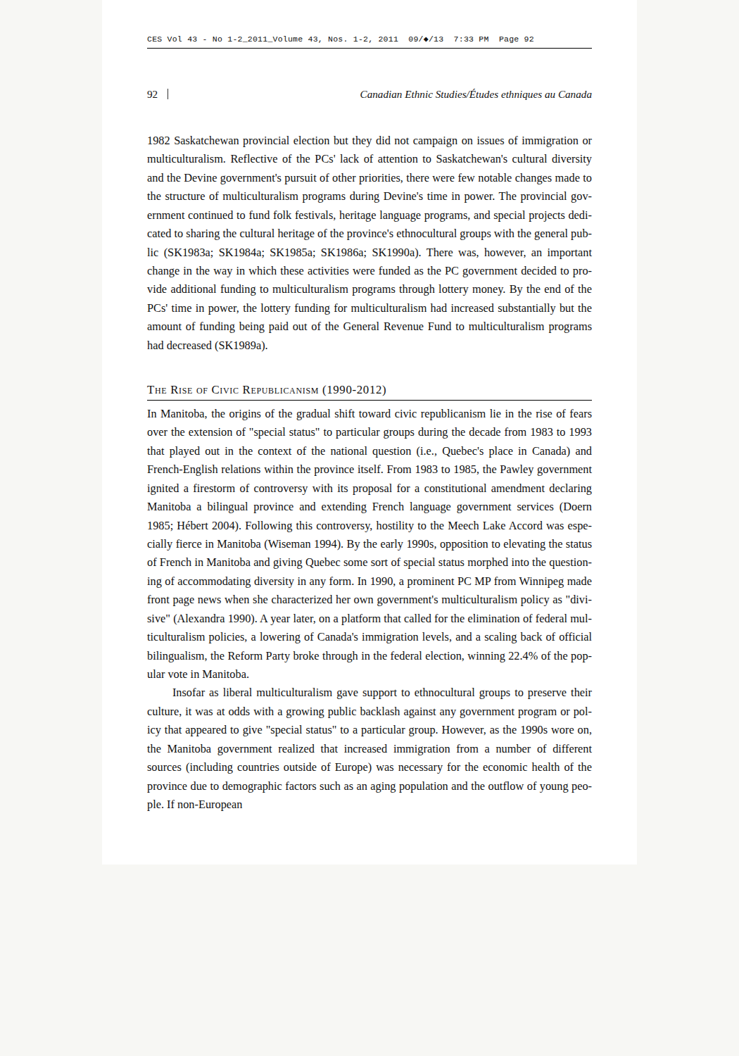CES Vol 43 - No 1-2_2011_Volume 43, Nos. 1-2, 2011 09/◆/13 7:33 PM Page 92
92 Canadian Ethnic Studies/Études ethniques au Canada
1982 Saskatchewan provincial election but they did not campaign on issues of immigration or multiculturalism. Reflective of the PCs' lack of attention to Saskatchewan's cultural diversity and the Devine government's pursuit of other priorities, there were few notable changes made to the structure of multiculturalism programs during Devine's time in power. The provincial government continued to fund folk festivals, heritage language programs, and special projects dedicated to sharing the cultural heritage of the province's ethnocultural groups with the general public (SK1983a; SK1984a; SK1985a; SK1986a; SK1990a). There was, however, an important change in the way in which these activities were funded as the PC government decided to provide additional funding to multiculturalism programs through lottery money. By the end of the PCs' time in power, the lottery funding for multiculturalism had increased substantially but the amount of funding being paid out of the General Revenue Fund to multiculturalism programs had decreased (SK1989a).
The Rise of Civic Republicanism (1990-2012)
In Manitoba, the origins of the gradual shift toward civic republicanism lie in the rise of fears over the extension of "special status" to particular groups during the decade from 1983 to 1993 that played out in the context of the national question (i.e., Quebec's place in Canada) and French-English relations within the province itself. From 1983 to 1985, the Pawley government ignited a firestorm of controversy with its proposal for a constitutional amendment declaring Manitoba a bilingual province and extending French language government services (Doern 1985; Hébert 2004). Following this controversy, hostility to the Meech Lake Accord was especially fierce in Manitoba (Wiseman 1994). By the early 1990s, opposition to elevating the status of French in Manitoba and giving Quebec some sort of special status morphed into the questioning of accommodating diversity in any form. In 1990, a prominent PC MP from Winnipeg made front page news when she characterized her own government's multiculturalism policy as "divisive" (Alexandra 1990). A year later, on a platform that called for the elimination of federal multiculturalism policies, a lowering of Canada's immigration levels, and a scaling back of official bilingualism, the Reform Party broke through in the federal election, winning 22.4% of the popular vote in Manitoba.
Insofar as liberal multiculturalism gave support to ethnocultural groups to preserve their culture, it was at odds with a growing public backlash against any government program or policy that appeared to give "special status" to a particular group. However, as the 1990s wore on, the Manitoba government realized that increased immigration from a number of different sources (including countries outside of Europe) was necessary for the economic health of the province due to demographic factors such as an aging population and the outflow of young people. If non-European